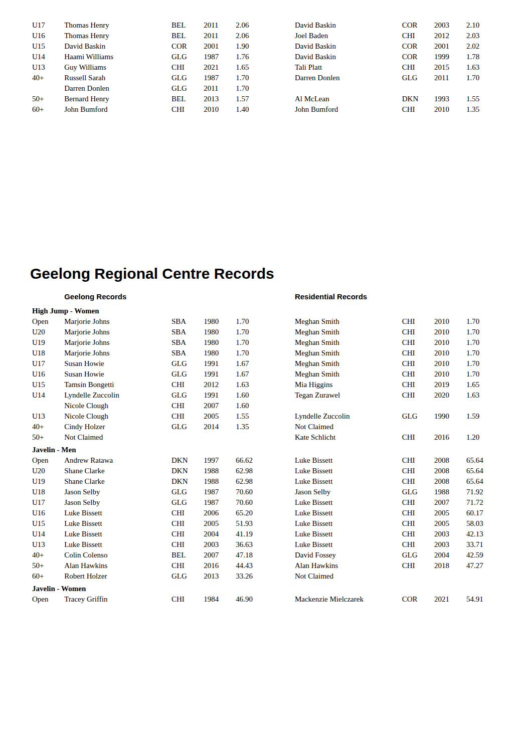| U17 | Thomas Henry | BEL | 2011 | 2.06 | | David Baskin | COR | 2003 | 2.10 |
| U16 | Thomas Henry | BEL | 2011 | 2.06 | | Joel Baden | CHI | 2012 | 2.03 |
| U15 | David Baskin | COR | 2001 | 1.90 | | David Baskin | COR | 2001 | 2.02 |
| U14 | Haami Williams | GLG | 1987 | 1.76 | | David Baskin | COR | 1999 | 1.78 |
| U13 | Guy Williams | CHI | 2021 | 1.65 | | Tali Platt | CHI | 2015 | 1.63 |
| 40+ | Russell Sarah | GLG | 1987 | 1.70 | | Darren Donlen | GLG | 2011 | 1.70 |
| | Darren Donlen | GLG | 2011 | 1.70 | | | | | |
| 50+ | Bernard Henry | BEL | 2013 | 1.57 | | Al McLean | DKN | 1993 | 1.55 |
| 60+ | John Bumford | CHI | 2010 | 1.40 | | John Bumford | CHI | 2010 | 1.35 |
Geelong Regional Centre Records
| | Geelong Records | | | | | Residential Records | | | |
| High Jump - Women |
| Open | Marjorie Johns | SBA | 1980 | 1.70 | | Meghan Smith | CHI | 2010 | 1.70 |
| U20 | Marjorie Johns | SBA | 1980 | 1.70 | | Meghan Smith | CHI | 2010 | 1.70 |
| U19 | Marjorie Johns | SBA | 1980 | 1.70 | | Meghan Smith | CHI | 2010 | 1.70 |
| U18 | Marjorie Johns | SBA | 1980 | 1.70 | | Meghan Smith | CHI | 2010 | 1.70 |
| U17 | Susan Howie | GLG | 1991 | 1.67 | | Meghan Smith | CHI | 2010 | 1.70 |
| U16 | Susan Howie | GLG | 1991 | 1.67 | | Meghan Smith | CHI | 2010 | 1.70 |
| U15 | Tamsin Bongetti | CHI | 2012 | 1.63 | | Mia Higgins | CHI | 2019 | 1.65 |
| U14 | Lyndelle Zuccolin | GLG | 1991 | 1.60 | | Tegan Zurawel | CHI | 2020 | 1.63 |
| | Nicole Clough | CHI | 2007 | 1.60 | | | | | |
| U13 | Nicole Clough | CHI | 2005 | 1.55 | | Lyndelle Zuccolin | GLG | 1990 | 1.59 |
| 40+ | Cindy Holzer | GLG | 2014 | 1.35 | | Not Claimed | | | |
| 50+ | Not Claimed | | | | | Kate Schlicht | CHI | 2016 | 1.20 |
| Javelin - Men |
| Open | Andrew Ratawa | DKN | 1997 | 66.62 | | Luke Bissett | CHI | 2008 | 65.64 |
| U20 | Shane Clarke | DKN | 1988 | 62.98 | | Luke Bissett | CHI | 2008 | 65.64 |
| U19 | Shane Clarke | DKN | 1988 | 62.98 | | Luke Bissett | CHI | 2008 | 65.64 |
| U18 | Jason Selby | GLG | 1987 | 70.60 | | Jason Selby | GLG | 1988 | 71.92 |
| U17 | Jason Selby | GLG | 1987 | 70.60 | | Luke Bissett | CHI | 2007 | 71.72 |
| U16 | Luke Bissett | CHI | 2006 | 65.20 | | Luke Bissett | CHI | 2005 | 60.17 |
| U15 | Luke Bissett | CHI | 2005 | 51.93 | | Luke Bissett | CHI | 2005 | 58.03 |
| U14 | Luke Bissett | CHI | 2004 | 41.19 | | Luke Bissett | CHI | 2003 | 42.13 |
| U13 | Luke Bissett | CHI | 2003 | 36.63 | | Luke Bissett | CHI | 2003 | 33.71 |
| 40+ | Colin Colenso | BEL | 2007 | 47.18 | | David Fossey | GLG | 2004 | 42.59 |
| 50+ | Alan Hawkins | CHI | 2016 | 44.43 | | Alan Hawkins | CHI | 2018 | 47.27 |
| 60+ | Robert Holzer | GLG | 2013 | 33.26 | | Not Claimed | | | |
| Javelin - Women |
| Open | Tracey Griffin | CHI | 1984 | 46.90 | | Mackenzie Mielczarek | COR | 2021 | 54.91 |